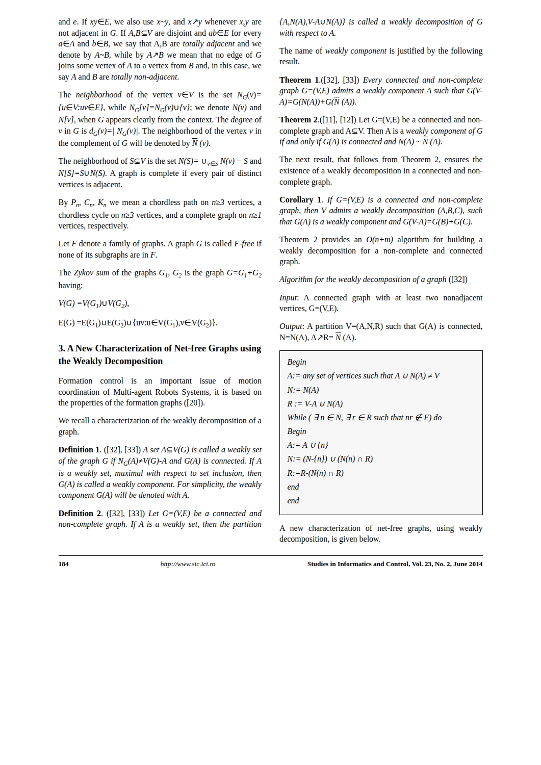and e. If xy∈E, we also use x~y, and x↗y whenever x,y are not adjacent in G. If A,B⊆V are disjoint and ab∈E for every a∈A and b∈B, we say that A,B are totally adjacent and we denote by A~B, while by A↗B we mean that no edge of G joins some vertex of A to a vertex from B and, in this case, we say A and B are totally non-adjacent.
The neighborhood of the vertex v∈V is the set NG(v)={u∈V:uv∈E}, while NG[v]=NG(v)∪{v}; we denote N(v) and N[v], when G appears clearly from the context. The degree of v in G is dG(v)=| NG(v)|. The neighborhood of the vertex v in the complement of G will be denoted by N (v).
The neighborhood of S⊆V is the set N(S)= ∪v∈S N(v) − S and N[S]=S∪N(S). A graph is complete if every pair of distinct vertices is adjacent.
By Pn, Cn, Kn we mean a chordless path on n≥3 vertices, a chordless cycle on n≥3 vertices, and a complete graph on n≥1 vertices, respectively.
Let F denote a family of graphs. A graph G is called F-free if none of its subgraphs are in F.
The Zykov sum of the graphs G1, G2 is the graph G=G1+G2 having:
V(G) =V(G1)∪V(G2),
E(G) =E(G1)∪E(G2)∪{uv:u∈V(G1),v∈V(G2)}.
3. A New Characterization of Net-free Graphs using the Weakly Decomposition
Formation control is an important issue of motion coordination of Multi-agent Robots Systems, it is based on the properties of the formation graphs ([20]).
We recall a characterization of the weakly decomposition of a graph.
Definition 1. ([32], [33]) A set A⊆V(G) is called a weakly set of the graph G if NG(A)≠V(G)-A and G(A) is connected. If A is a weakly set, maximal with respect to set inclusion, then G(A) is called a weakly component. For simplicity, the weakly component G(A) will be denoted with A.
Definition 2. ([32], [33]) Let G=(V,E) be a connected and non-complete graph. If A is a weakly set, then the partition {A,N(A),V-A∪N(A)} is called a weakly decomposition of G with respect to A.
The name of weakly component is justified by the following result.
Theorem 1.([32], [33]) Every connected and non-complete graph G=(V,E) admits a weakly component A such that G(V-A)=G(N(A))+G(N (A)).
Theorem 2.([11], [12]) Let G=(V,E) be a connected and non-complete graph and A⊆V. Then A is a weakly component of G if and only if G(A) is connected and N(A) ~ N (A).
The next result, that follows from Theorem 2, ensures the existence of a weakly decomposition in a connected and non-complete graph.
Corollary 1. If G=(V,E) is a connected and non-complete graph, then V admits a weakly decomposition (A,B,C), such that G(A) is a weakly component and G(V-A)=G(B)+G(C).
Theorem 2 provides an O(n+m) algorithm for building a weakly decomposition for a non-complete and connected graph.
Algorithm for the weakly decomposition of a graph ([32])
Input: A connected graph with at least two nonadjacent vertices, G=(V,E).
Output: A partition V=(A,N,R) such that G(A) is connected, N=N(A), A↗R= N (A).
Begin
A:= any set of vertices such that A ∪ N(A) ≠ V
N:= N(A)
R := V-A ∪ N(A)
While ( ∃ n ∈ N, ∃ r ∈ R such that nr ∉ E) do
Begin
A:= A ∪ {n}
N:= (N-{n}) ∪ (N(n) ∩ R)
R:=R-(N(n) ∩ R)
end
end
A new characterization of net-free graphs, using weakly decomposition, is given below.
184 http://www.sic.ici.ro Studies in Informatics and Control, Vol. 23, No. 2, June 2014